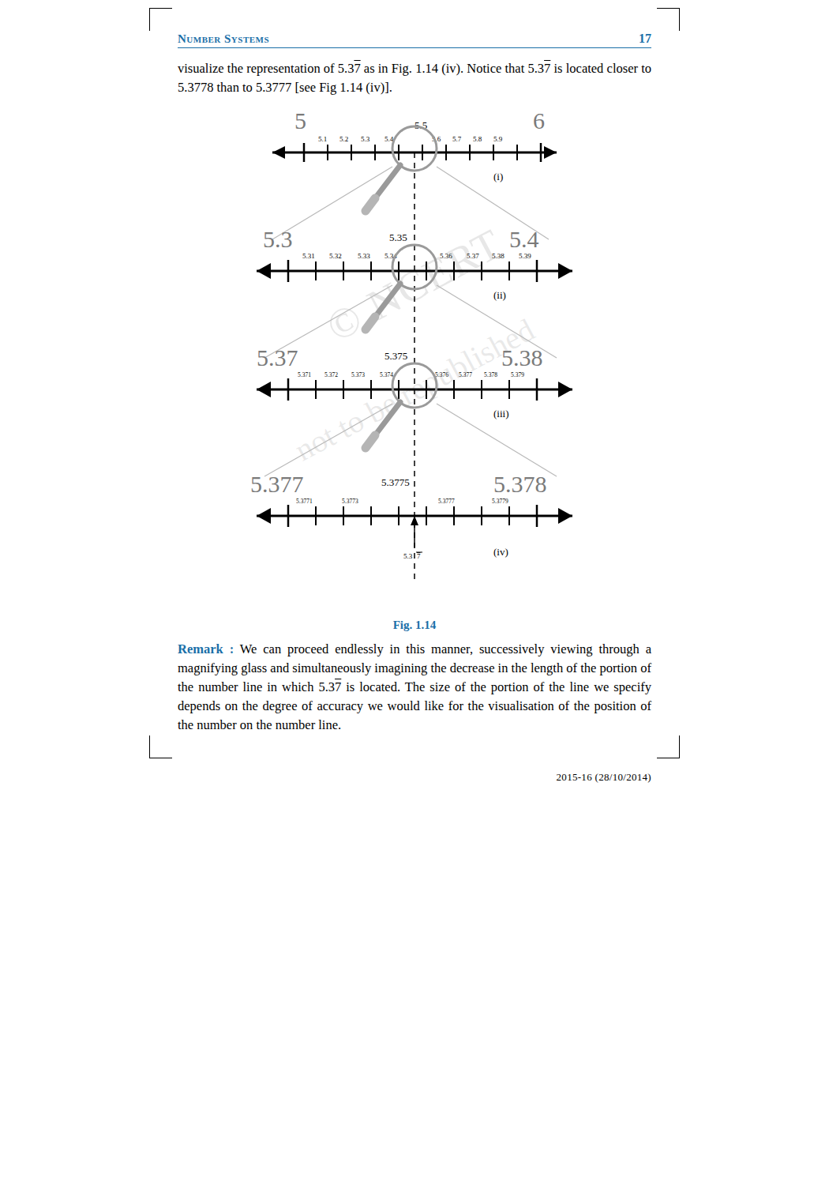© NCERT
not to be republished
Number Systems 17
visualize the representation of 5.37 as in Fig. 1.14 (iv). Notice that 5.37 is located closer to 5.3778 than to 5.3777 [see Fig 1.14 (iv)].
5 6 5.1 5.2 5.3 5.4 5.5 5.6 5.7 5.8 5.9 (i) 5.3 5.4 5.31 5.32 5.33 5.34 5.35 5.36 5.37 5.38 5.39 (ii) 5.37 5.38 5.371 5.372 5.373 5.374 5.375 5.376 5.377 5.378 5.379 (iii) 5.377 5.378 5.3771 5.3773 5.3775 5.3777 5.3779 5.3 7 (iv)
Fig. 1.14
Remark : We can proceed endlessly in this manner, successively viewing through a magnifying glass and simultaneously imagining the decrease in the length of the portion of the number line in which 5.37 is located. The size of the portion of the line we specify depends on the degree of accuracy we would like for the visualisation of the position of the number on the number line.
2015-16 (28/10/2014)